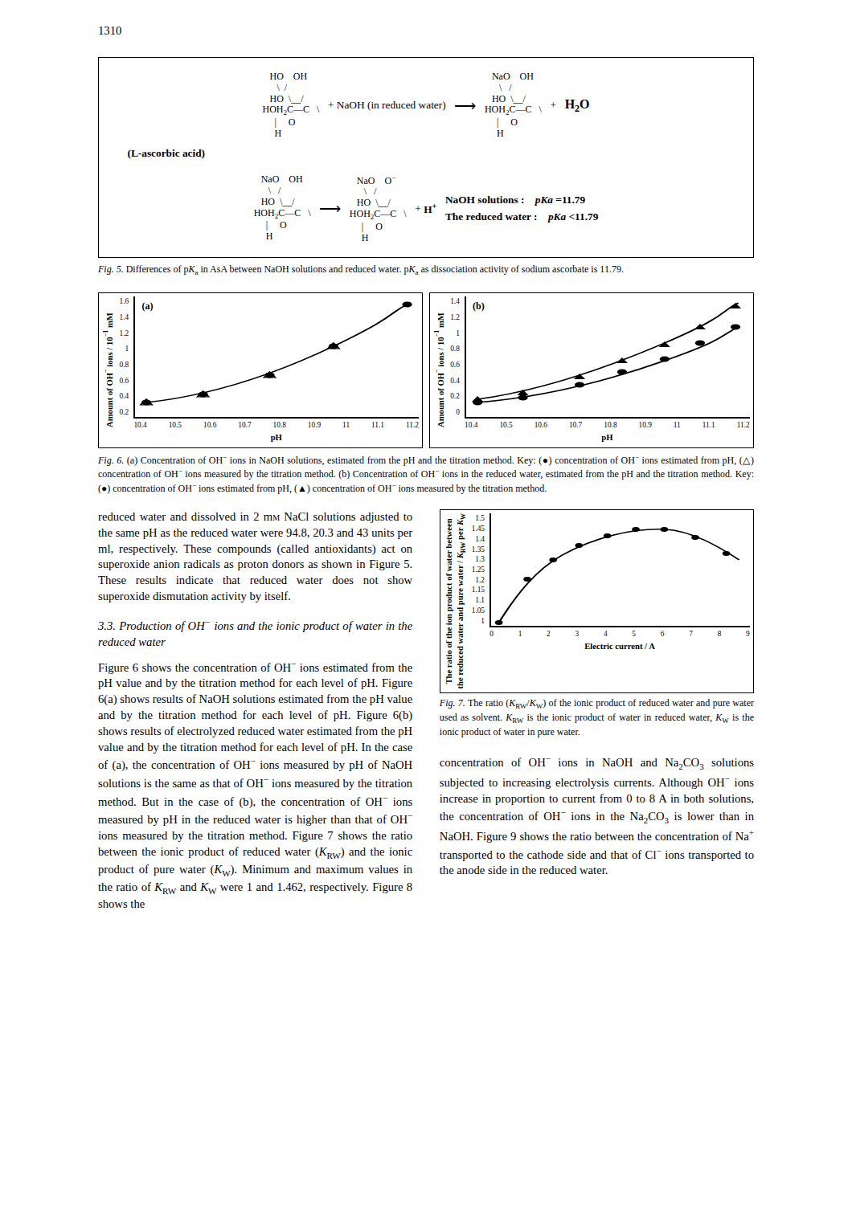1310
HO OH \ / HO \__/ HOH2C—C \ | O H + NaOH (in reduced water) ⟶ NaO OH \ / HO \__/ HOH2C—C \ | O H + H2O
(L-ascorbic acid)
NaO OH \ / HO \__/ HOH2C—C \ | O H ⟶ NaO O− \ / HO \__/ HOH2C—C \ | O H + H+ NaOH solutions : pKa =11.79
The reduced water : pKa <11.79
Fig. 5. Differences of pKa in AsA between NaOH solutions and reduced water. pKa as dissociation activity of sodium ascorbate is 11.79.
Amount of OH− ions / 10−1 mM
1.61.41.210.80.60.40.2
(a)
10.410.510.610.710.810.91111.111.2
pH
Amount of OH− ions / 10−1 mM
1.41.210.80.60.40.20
(b)
10.410.510.610.710.810.91111.111.2
pH
Fig. 6. (a) Concentration of OH− ions in NaOH solutions, estimated from the pH and the titration method. Key: (●) concentration of OH− ions estimated from pH, (△) concentration of OH− ions measured by the titration method. (b) Concentration of OH− ions in the reduced water, estimated from the pH and the titration method. Key: (●) concentration of OH− ions estimated from pH, (▲) concentration of OH− ions measured by the titration method.
reduced water and dissolved in 2 mm NaCl solutions adjusted to the same pH as the reduced water were 94.8, 20.3 and 43 units per ml, respectively. These compounds (called antioxidants) act on superoxide anion radicals as proton donors as shown in Figure 5. These results indicate that reduced water does not show superoxide dismutation activity by itself.
3.3. Production of OH− ions and the ionic product of water in the reduced water
Figure 6 shows the concentration of OH− ions estimated from the pH value and by the titration method for each level of pH. Figure 6(a) shows results of NaOH solutions estimated from the pH value and by the titration method for each level of pH. Figure 6(b) shows results of electrolyzed reduced water estimated from the pH value and by the titration method for each level of pH. In the case of (a), the concentration of OH− ions measured by pH of NaOH solutions is the same as that of OH− ions measured by the titration method. But in the case of (b), the concentration of OH− ions measured by pH in the reduced water is higher than that of OH− ions measured by the titration method. Figure 7 shows the ratio between the ionic product of reduced water (KRW) and the ionic product of pure water (KW). Minimum and maximum values in the ratio of KRW and KW were 1 and 1.462, respectively. Figure 8 shows the
The ratio of the ion product of water between
the reduced water and pure water / KRW per KW
1.51.451.41.351.31.251.21.151.11.051
0123456789
Electric current / A
Fig. 7. The ratio (KRW/KW) of the ionic product of reduced water and pure water used as solvent. KRW is the ionic product of water in reduced water, KW is the ionic product of water in pure water.
concentration of OH− ions in NaOH and Na2CO3 solutions subjected to increasing electrolysis currents. Although OH− ions increase in proportion to current from 0 to 8 A in both solutions, the concentration of OH− ions in the Na2CO3 is lower than in NaOH. Figure 9 shows the ratio between the concentration of Na+ transported to the cathode side and that of Cl− ions transported to the anode side in the reduced water.